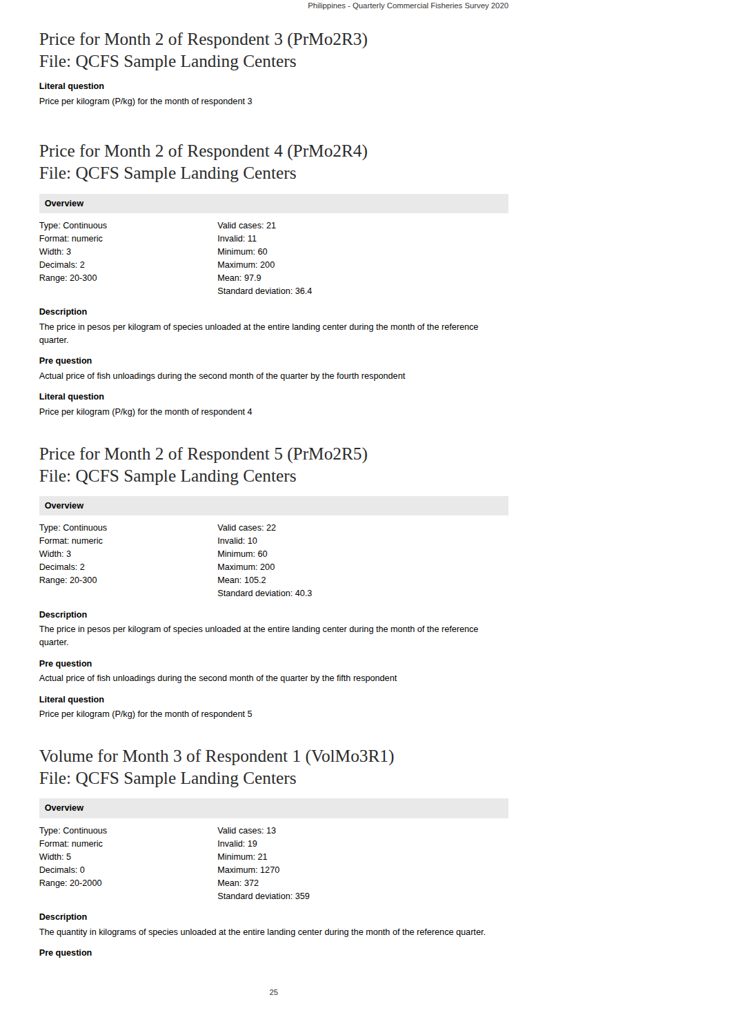Philippines - Quarterly Commercial Fisheries Survey 2020
Price for Month 2 of Respondent 3 (PrMo2R3) File: QCFS Sample Landing Centers
Literal question
Price per kilogram (P/kg) for the month of respondent 3
Price for Month 2 of Respondent 4 (PrMo2R4) File: QCFS Sample Landing Centers
Overview
| Type: Continuous | Valid cases: 21 |
| Format: numeric | Invalid: 11 |
| Width: 3 | Minimum: 60 |
| Decimals: 2 | Maximum: 200 |
| Range: 20-300 | Mean: 97.9 |
| | Standard deviation: 36.4 |
Description
The price in pesos per kilogram of species unloaded at the entire landing center during the month of the reference quarter.
Pre question
Actual price of fish unloadings during the second month of the quarter by the fourth respondent
Literal question
Price per kilogram (P/kg) for the month of respondent 4
Price for Month 2 of Respondent 5 (PrMo2R5) File: QCFS Sample Landing Centers
Overview
| Type: Continuous | Valid cases: 22 |
| Format: numeric | Invalid: 10 |
| Width: 3 | Minimum: 60 |
| Decimals: 2 | Maximum: 200 |
| Range: 20-300 | Mean: 105.2 |
| | Standard deviation: 40.3 |
Description
The price in pesos per kilogram of species unloaded at the entire landing center during the month of the reference quarter.
Pre question
Actual price of fish unloadings during the second month of the quarter by the fifth respondent
Literal question
Price per kilogram (P/kg) for the month of respondent 5
Volume for Month 3 of Respondent 1 (VolMo3R1) File: QCFS Sample Landing Centers
Overview
| Type: Continuous | Valid cases: 13 |
| Format: numeric | Invalid: 19 |
| Width: 5 | Minimum: 21 |
| Decimals: 0 | Maximum: 1270 |
| Range: 20-2000 | Mean: 372 |
| | Standard deviation: 359 |
Description
The quantity in kilograms of species unloaded at the entire landing center during the month of the reference quarter.
Pre question
25